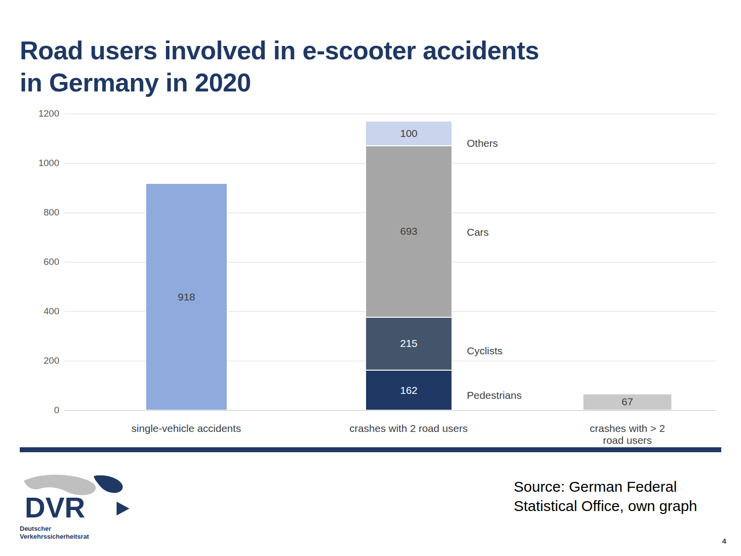Road users involved in e-scooter accidents
in Germany in 2020
1200
1000
800
600
400
200
0
918
100
693
215
162
Others
Cars
Cyclists
Pedestrians
67
single-vehicle accidents
crashes with 2 road users
crashes with > 2 road users
DVR
Deutscher
Verkehrssicherheitsrat
Source: German Federal Statistical Office, own graph
4